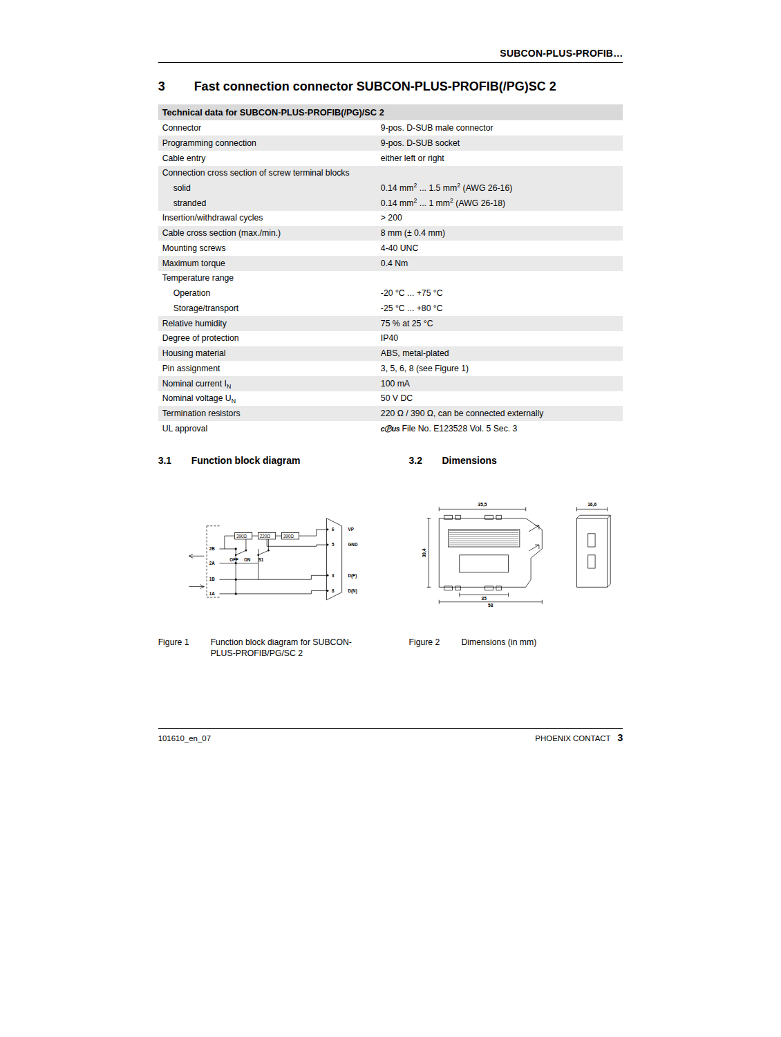SUBCON-PLUS-PROFIB…
3 Fast connection connector SUBCON-PLUS-PROFIB(/PG)SC 2
Technical data for SUBCON-PLUS-PROFIB(/PG)/SC 2
| Connector | 9-pos. D-SUB male connector |
| Programming connection | 9-pos. D-SUB socket |
| Cable entry | either left or right |
| Connection cross section of screw terminal blocks | |
| solid | 0.14 mm 2 ... 1.5 mm 2 (AWG 26-16) |
| stranded | 0.14 mm 2 ... 1 mm 2 (AWG 26-18) |
| Insertion/withdrawal cycles | > 200 |
| Cable cross section (max./min.) | 8 mm (± 0.4 mm) |
| Mounting screws | 4-40 UNC |
| Maximum torque | 0.4 Nm |
| Temperature range | |
| Operation | -20 °C ... +75 °C |
| Storage/transport | -25 °C ... +80 °C |
| Relative humidity | 75 % at 25 °C |
| Degree of protection | IP40 |
| Housing material | ABS, metal-plated |
| Pin assignment | 3, 5, 6, 8 (see Figure 1) |
| Nominal current I N | 100 mA |
| Nominal voltage U N | 50 V DC |
| Termination resistors | 220 Ω / 390 Ω, can be connected externally |
| UL approval | cⓅus File No. E123528 Vol. 5 Sec. 3 |
3.1 Function block diagram
390Ω 220Ω 390Ω 2B 2A 1B 1A OFF ON S1 6 5 3 8 VP GND D(P) D(N)
Figure 1
Function block diagram for SUBCON-PLUS-PROFIB/PG/SC 2
3.2 Dimensions
35,5 16,6 35 58 39,4
Figure 2
Dimensions (in mm)
101610_en_07
PHOENIX CONTACT 3